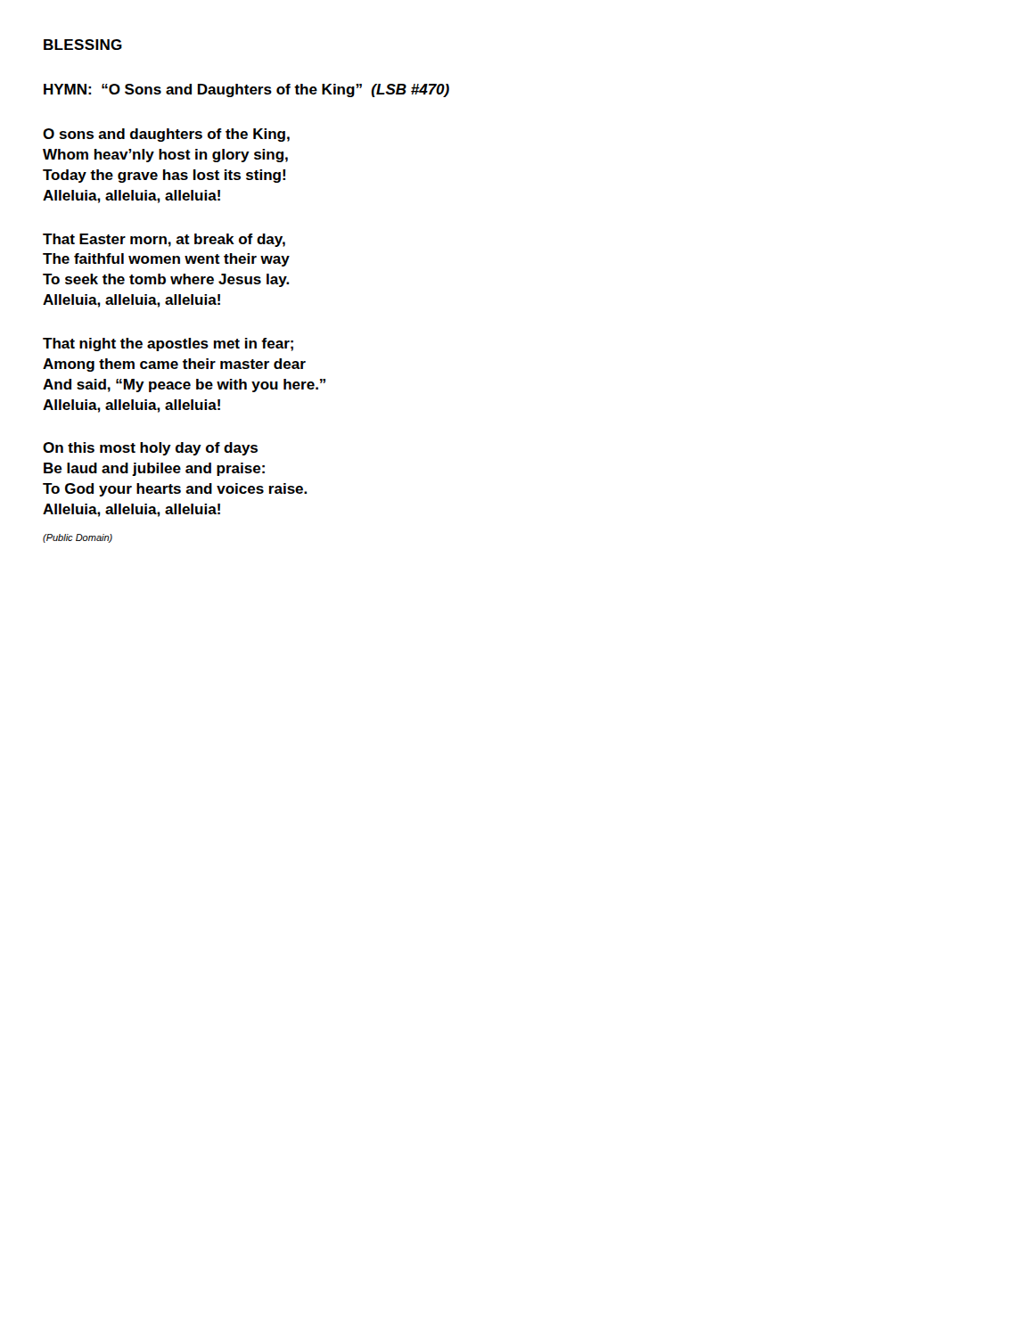BLESSING
HYMN: “O Sons and Daughters of the King” (LSB #470)
O sons and daughters of the King,
Whom heav’nly host in glory sing,
Today the grave has lost its sting!
Alleluia, alleluia, alleluia!
That Easter morn, at break of day,
The faithful women went their way
To seek the tomb where Jesus lay.
Alleluia, alleluia, alleluia!
That night the apostles met in fear;
Among them came their master dear
And said, “My peace be with you here.”
Alleluia, alleluia, alleluia!
On this most holy day of days
Be laud and jubilee and praise:
To God your hearts and voices raise.
Alleluia, alleluia, alleluia!
(Public Domain)